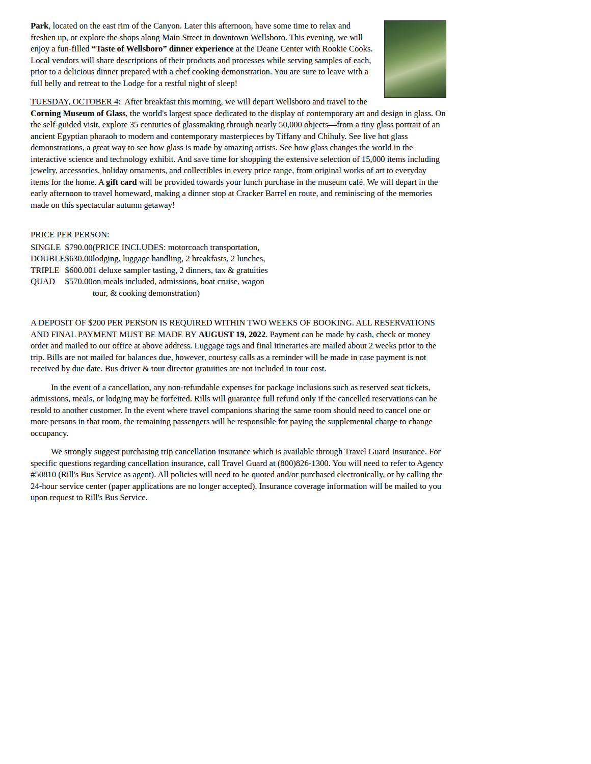Park, located on the east rim of the Canyon. Later this afternoon, have some time to relax and freshen up, or explore the shops along Main Street in downtown Wellsboro. This evening, we will enjoy a fun-filled “Taste of Wellsboro” dinner experience at the Deane Center with Rookie Cooks. Local vendors will share descriptions of their products and processes while serving samples of each, prior to a delicious dinner prepared with a chef cooking demonstration. You are sure to leave with a full belly and retreat to the Lodge for a restful night of sleep!
TUESDAY, OCTOBER 4: After breakfast this morning, we will depart Wellsboro and travel to the Corning Museum of Glass, the world's largest space dedicated to the display of contemporary art and design in glass. On the self-guided visit, explore 35 centuries of glassmaking through nearly 50,000 objects—from a tiny glass portrait of an ancient Egyptian pharaoh to modern and contemporary masterpieces by Tiffany and Chihuly. See live hot glass demonstrations, a great way to see how glass is made by amazing artists. See how glass changes the world in the interactive science and technology exhibit. And save time for shopping the extensive selection of 15,000 items including jewelry, accessories, holiday ornaments, and collectibles in every price range, from original works of art to everyday items for the home. A gift card will be provided towards your lunch purchase in the museum café. We will depart in the early afternoon to travel homeward, making a dinner stop at Cracker Barrel en route, and reminiscing of the memories made on this spectacular autumn getaway!
PRICE PER PERSON:
| SINGLE | $790.00 | (PRICE INCLUDES: motorcoach transportation, |
| DOUBLE | $630.00 | lodging, luggage handling, 2 breakfasts, 2 lunches, |
| TRIPLE | $600.00 | 1 deluxe sampler tasting, 2 dinners, tax & gratuities |
| QUAD | $570.00 | on meals included, admissions, boat cruise, wagon |
| | | tour, & cooking demonstration) |
A DEPOSIT OF $200 PER PERSON IS REQUIRED WITHIN TWO WEEKS OF BOOKING. ALL RESERVATIONS AND FINAL PAYMENT MUST BE MADE BY AUGUST 19, 2022. Payment can be made by cash, check or money order and mailed to our office at above address. Luggage tags and final itineraries are mailed about 2 weeks prior to the trip. Bills are not mailed for balances due, however, courtesy calls as a reminder will be made in case payment is not received by due date. Bus driver & tour director gratuities are not included in tour cost.
In the event of a cancellation, any non-refundable expenses for package inclusions such as reserved seat tickets, admissions, meals, or lodging may be forfeited. Rills will guarantee full refund only if the cancelled reservations can be resold to another customer. In the event where travel companions sharing the same room should need to cancel one or more persons in that room, the remaining passengers will be responsible for paying the supplemental charge to change occupancy.
We strongly suggest purchasing trip cancellation insurance which is available through Travel Guard Insurance. For specific questions regarding cancellation insurance, call Travel Guard at (800)826-1300. You will need to refer to Agency #50810 (Rill's Bus Service as agent). All policies will need to be quoted and/or purchased electronically, or by calling the 24-hour service center (paper applications are no longer accepted). Insurance coverage information will be mailed to you upon request to Rill's Bus Service.